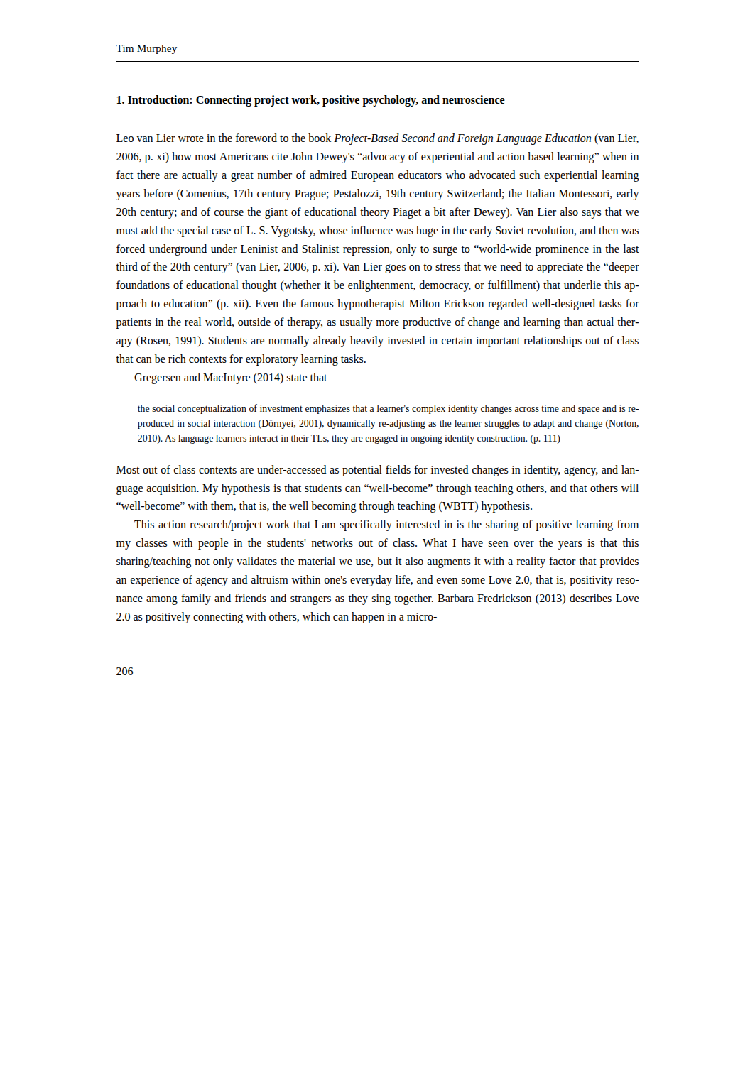Tim Murphey
1. Introduction: Connecting project work, positive psychology, and neuroscience
Leo van Lier wrote in the foreword to the book Project-Based Second and Foreign Language Education (van Lier, 2006, p. xi) how most Americans cite John Dewey's “advocacy of experiential and action based learning” when in fact there are actually a great number of admired European educators who advocated such experiential learning years before (Comenius, 17th century Prague; Pestalozzi, 19th century Switzerland; the Italian Montessori, early 20th century; and of course the giant of educational theory Piaget a bit after Dewey). Van Lier also says that we must add the special case of L. S. Vygotsky, whose influence was huge in the early Soviet revolution, and then was forced underground under Leninist and Stalinist repression, only to surge to “world-wide prominence in the last third of the 20th century” (van Lier, 2006, p. xi). Van Lier goes on to stress that we need to appreciate the “deeper foundations of educational thought (whether it be enlightenment, democracy, or fulfillment) that underlie this approach to education” (p. xii). Even the famous hypnotherapist Milton Erickson regarded well-designed tasks for patients in the real world, outside of therapy, as usually more productive of change and learning than actual therapy (Rosen, 1991). Students are normally already heavily invested in certain important relationships out of class that can be rich contexts for exploratory learning tasks.
Gregersen and MacIntyre (2014) state that
the social conceptualization of investment emphasizes that a learner's complex identity changes across time and space and is reproduced in social interaction (Dörnyei, 2001), dynamically re-adjusting as the learner struggles to adapt and change (Norton, 2010). As language learners interact in their TLs, they are engaged in ongoing identity construction. (p. 111)
Most out of class contexts are under-accessed as potential fields for invested changes in identity, agency, and language acquisition. My hypothesis is that students can “well-become” through teaching others, and that others will “well-become” with them, that is, the well becoming through teaching (WBTT) hypothesis.
This action research/project work that I am specifically interested in is the sharing of positive learning from my classes with people in the students' networks out of class. What I have seen over the years is that this sharing/teaching not only validates the material we use, but it also augments it with a reality factor that provides an experience of agency and altruism within one's everyday life, and even some Love 2.0, that is, positivity resonance among family and friends and strangers as they sing together. Barbara Fredrickson (2013) describes Love 2.0 as positively connecting with others, which can happen in a micro-
206